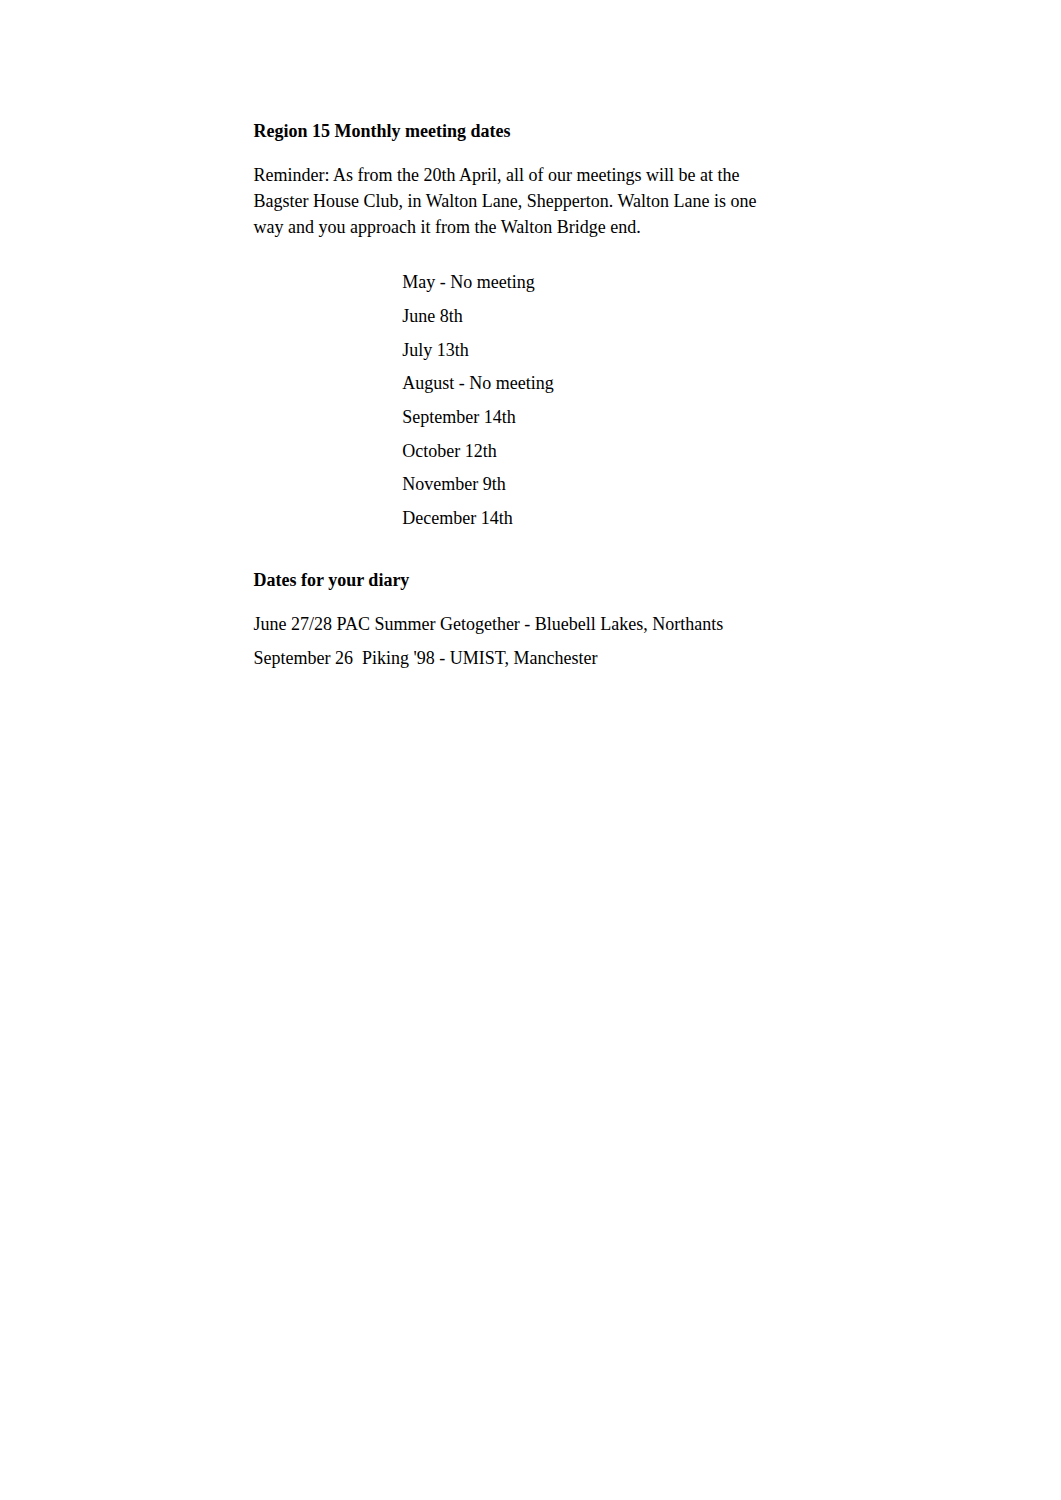Region 15 Monthly meeting dates
Reminder: As from the 20th April, all of our meetings will be at the Bagster House Club, in Walton Lane, Shepperton. Walton Lane is one way and you approach it from the Walton Bridge end.
May - No meeting
June 8th
July 13th
August - No meeting
September 14th
October 12th
November 9th
December 14th
Dates for your diary
June 27/28 PAC Summer Getogether - Bluebell Lakes, Northants
September 26 Piking '98 - UMIST, Manchester